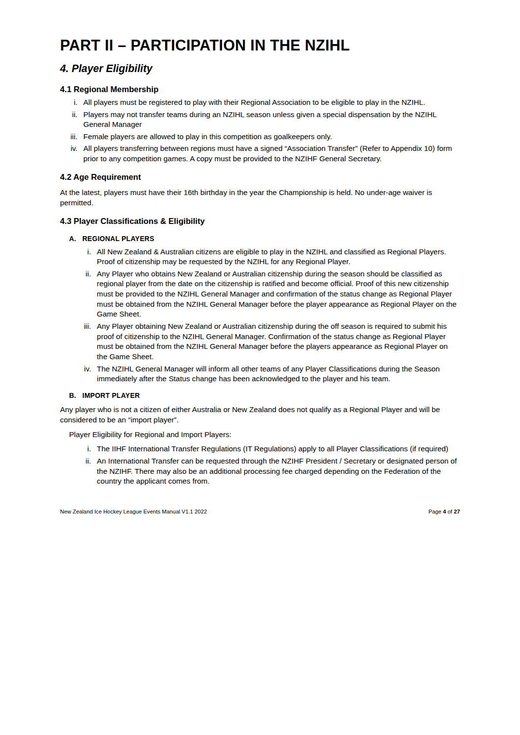PART II – PARTICIPATION IN THE NZIHL
4. Player Eligibility
4.1 Regional Membership
All players must be registered to play with their Regional Association to be eligible to play in the NZIHL.
Players may not transfer teams during an NZIHL season unless given a special dispensation by the NZIHL General Manager
Female players are allowed to play in this competition as goalkeepers only.
All players transferring between regions must have a signed “Association Transfer” (Refer to Appendix 10) form prior to any competition games. A copy must be provided to the NZIHF General Secretary.
4.2 Age Requirement
At the latest, players must have their 16th birthday in the year the Championship is held. No under-age waiver is permitted.
4.3 Player Classifications & Eligibility
A. REGIONAL PLAYERS
All New Zealand & Australian citizens are eligible to play in the NZIHL and classified as Regional Players. Proof of citizenship may be requested by the NZIHL for any Regional Player.
Any Player who obtains New Zealand or Australian citizenship during the season should be classified as regional player from the date on the citizenship is ratified and become official. Proof of this new citizenship must be provided to the NZIHL General Manager and confirmation of the status change as Regional Player must be obtained from the NZIHL General Manager before the player appearance as Regional Player on the Game Sheet.
Any Player obtaining New Zealand or Australian citizenship during the off season is required to submit his proof of citizenship to the NZIHL General Manager. Confirmation of the status change as Regional Player must be obtained from the NZIHL General Manager before the players appearance as Regional Player on the Game Sheet.
The NZIHL General Manager will inform all other teams of any Player Classifications during the Season immediately after the Status change has been acknowledged to the player and his team.
B. IMPORT PLAYER
Any player who is not a citizen of either Australia or New Zealand does not qualify as a Regional Player and will be considered to be an “import player”.
Player Eligibility for Regional and Import Players:
The IIHF International Transfer Regulations (IT Regulations) apply to all Player Classifications (if required)
An International Transfer can be requested through the NZIHF President / Secretary or designated person of the NZIHF. There may also be an additional processing fee charged depending on the Federation of the country the applicant comes from.
New Zealand Ice Hockey League Events Manual V1.1 2022 Page 4 of 27